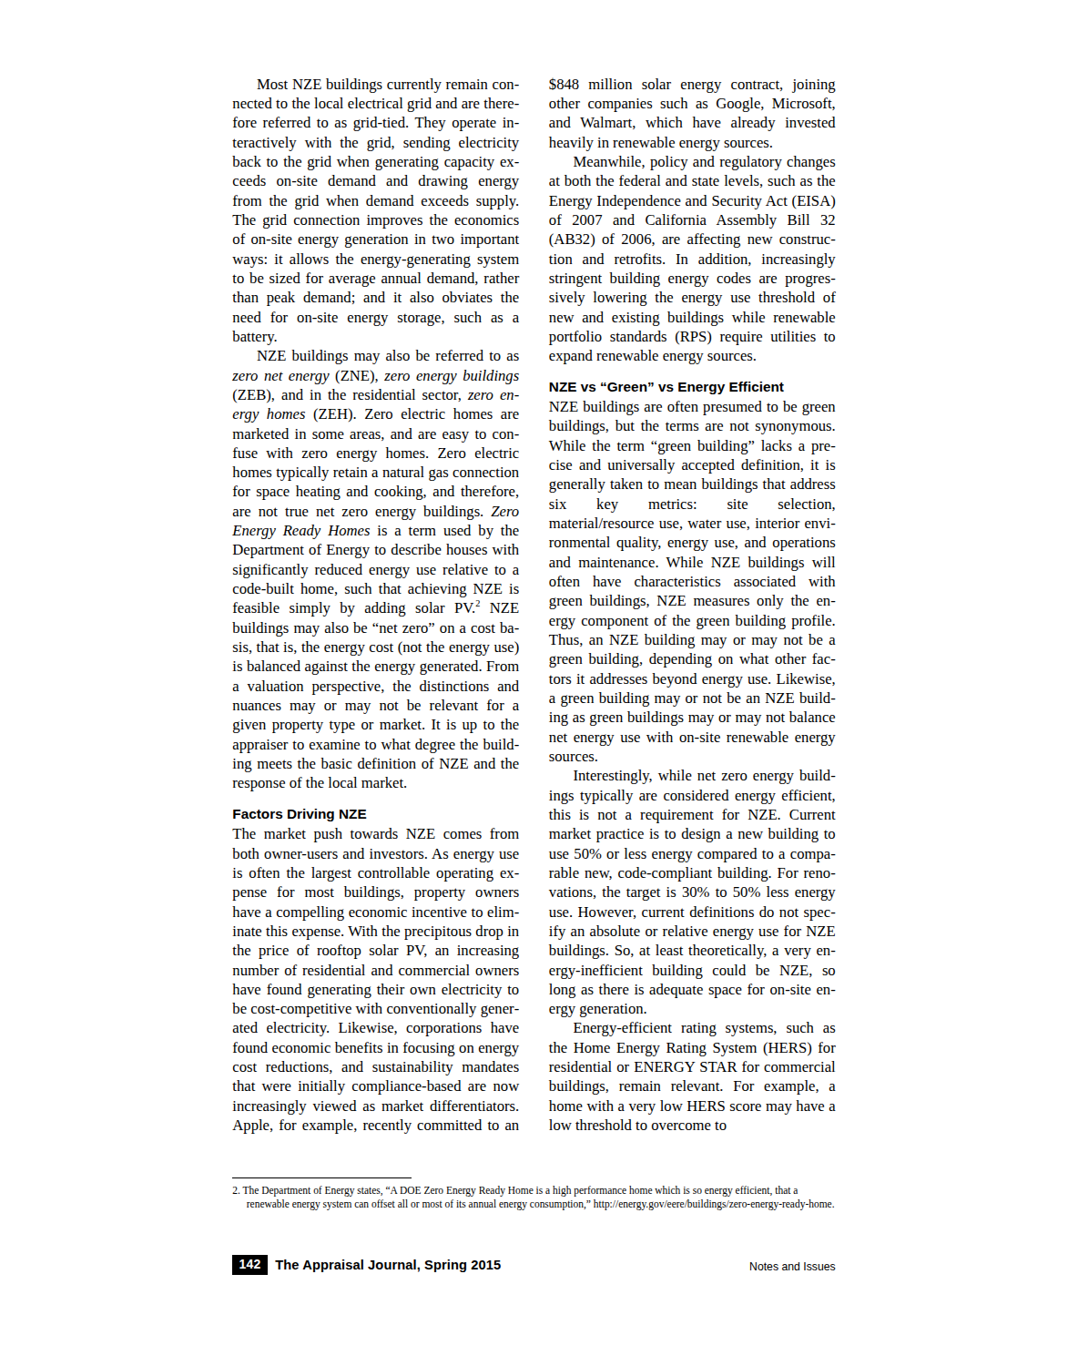Most NZE buildings currently remain connected to the local electrical grid and are therefore referred to as grid-tied. They operate interactively with the grid, sending electricity back to the grid when generating capacity exceeds on-site demand and drawing energy from the grid when demand exceeds supply. The grid connection improves the economics of on-site energy generation in two important ways: it allows the energy-generating system to be sized for average annual demand, rather than peak demand; and it also obviates the need for on-site energy storage, such as a battery.
NZE buildings may also be referred to as zero net energy (ZNE), zero energy buildings (ZEB), and in the residential sector, zero energy homes (ZEH). Zero electric homes are marketed in some areas, and are easy to confuse with zero energy homes. Zero electric homes typically retain a natural gas connection for space heating and cooking, and therefore, are not true net zero energy buildings. Zero Energy Ready Homes is a term used by the Department of Energy to describe houses with significantly reduced energy use relative to a code-built home, such that achieving NZE is feasible simply by adding solar PV.2 NZE buildings may also be “net zero” on a cost basis, that is, the energy cost (not the energy use) is balanced against the energy generated. From a valuation perspective, the distinctions and nuances may or may not be relevant for a given property type or market. It is up to the appraiser to examine to what degree the building meets the basic definition of NZE and the response of the local market.
Factors Driving NZE
The market push towards NZE comes from both owner-users and investors. As energy use is often the largest controllable operating expense for most buildings, property owners have a compelling economic incentive to eliminate this expense. With the precipitous drop in the price of rooftop solar PV, an increasing number of residential and commercial owners have found generating their own electricity to be cost-competitive with conventionally generated electricity. Likewise, corporations have found economic benefits in focusing on energy cost reductions, and sustainability mandates that were initially compliance-based are now increasingly viewed as market differentiators. Apple, for example, recently committed to an $848 million solar energy contract, joining other companies such as Google, Microsoft, and Walmart, which have already invested heavily in renewable energy sources.
Meanwhile, policy and regulatory changes at both the federal and state levels, such as the Energy Independence and Security Act (EISA) of 2007 and California Assembly Bill 32 (AB32) of 2006, are affecting new construction and retrofits. In addition, increasingly stringent building energy codes are progressively lowering the energy use threshold of new and existing buildings while renewable portfolio standards (RPS) require utilities to expand renewable energy sources.
NZE vs “Green” vs Energy Efficient
NZE buildings are often presumed to be green buildings, but the terms are not synonymous. While the term “green building” lacks a precise and universally accepted definition, it is generally taken to mean buildings that address six key metrics: site selection, material/resource use, water use, interior environmental quality, energy use, and operations and maintenance. While NZE buildings will often have characteristics associated with green buildings, NZE measures only the energy component of the green building profile. Thus, an NZE building may or may not be a green building, depending on what other factors it addresses beyond energy use. Likewise, a green building may or not be an NZE building as green buildings may or may not balance net energy use with on-site renewable energy sources.
Interestingly, while net zero energy buildings typically are considered energy efficient, this is not a requirement for NZE. Current market practice is to design a new building to use 50% or less energy compared to a comparable new, code-compliant building. For renovations, the target is 30% to 50% less energy use. However, current definitions do not specify an absolute or relative energy use for NZE buildings. So, at least theoretically, a very energy-inefficient building could be NZE, so long as there is adequate space for on-site energy generation.
Energy-efficient rating systems, such as the Home Energy Rating System (HERS) for residential or ENERGY STAR for commercial buildings, remain relevant. For example, a home with a very low HERS score may have a low threshold to overcome to
2. The Department of Energy states, “A DOE Zero Energy Ready Home is a high performance home which is so energy efficient, that a renewable energy system can offset all or most of its annual energy consumption,” http://energy.gov/eere/buildings/zero-energy-ready-home.
142 The Appraisal Journal, Spring 2015
Notes and Issues